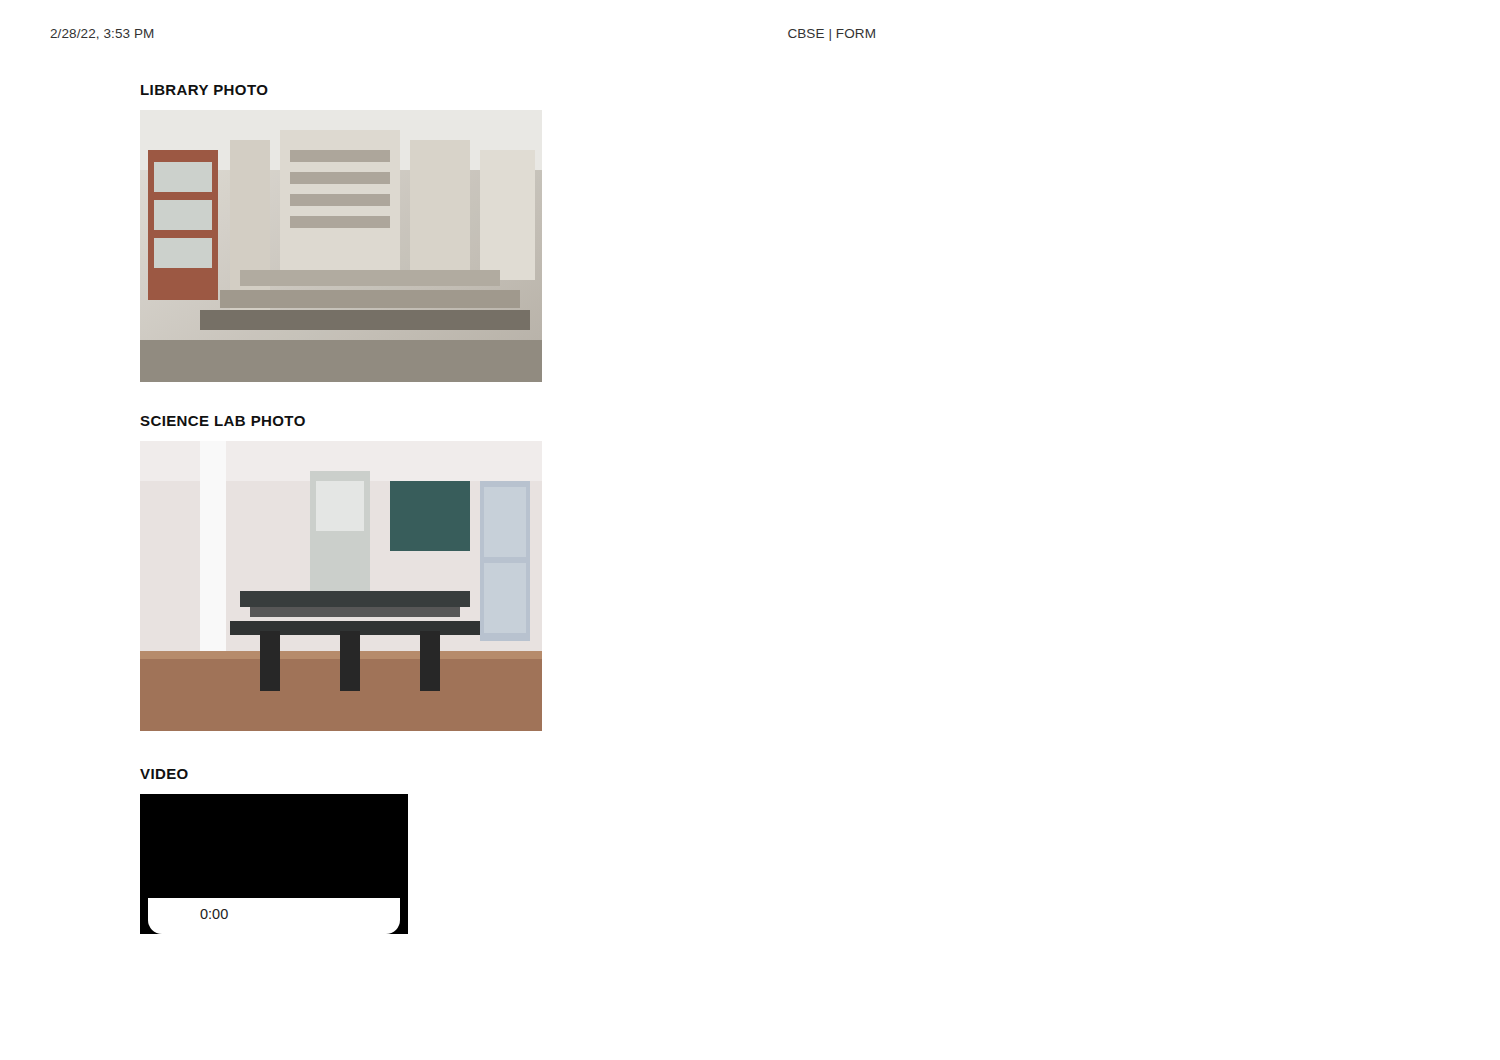2/28/22, 3:53 PM
CBSE | FORM
LIBRARY PHOTO
SCIENCE LAB PHOTO
VIDEO
0:00